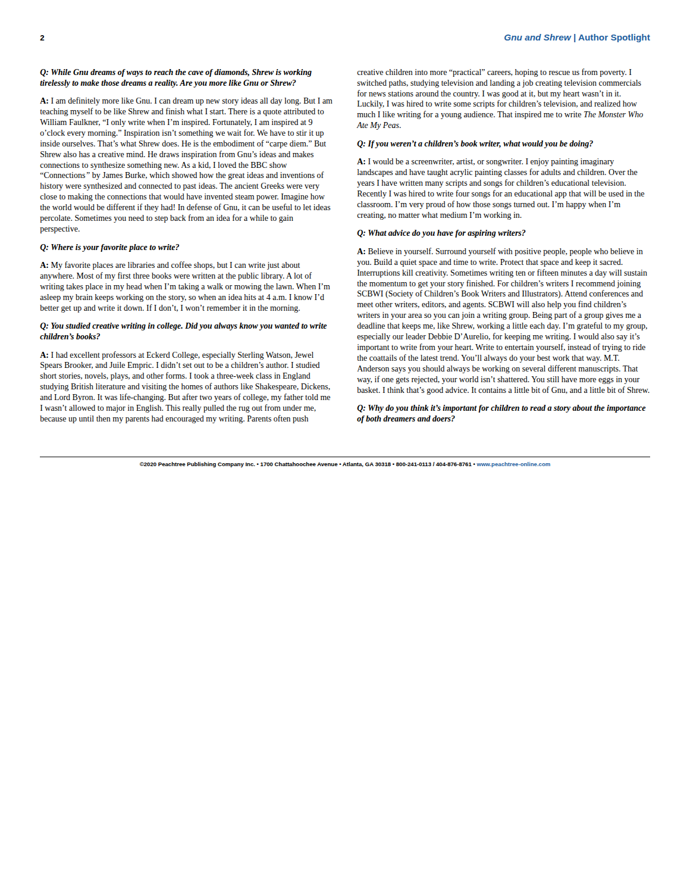2
Gnu and Shrew | Author Spotlight
Q: While Gnu dreams of ways to reach the cave of diamonds, Shrew is working tirelessly to make those dreams a reality. Are you more like Gnu or Shrew?
A: I am definitely more like Gnu. I can dream up new story ideas all day long. But I am teaching myself to be like Shrew and finish what I start. There is a quote attributed to William Faulkner, “I only write when I’m inspired. Fortunately, I am inspired at 9 o’clock every morning.” Inspiration isn’t something we wait for. We have to stir it up inside ourselves. That’s what Shrew does. He is the embodiment of “carpe diem.” But Shrew also has a creative mind. He draws inspiration from Gnu’s ideas and makes connections to synthesize something new. As a kid, I loved the BBC show “Connections” by James Burke, which showed how the great ideas and inventions of history were synthesized and connected to past ideas. The ancient Greeks were very close to making the connections that would have invented steam power. Imagine how the world would be different if they had! In defense of Gnu, it can be useful to let ideas percolate. Sometimes you need to step back from an idea for a while to gain perspective.
Q: Where is your favorite place to write?
A: My favorite places are libraries and coffee shops, but I can write just about anywhere. Most of my first three books were written at the public library. A lot of writing takes place in my head when I’m taking a walk or mowing the lawn. When I’m asleep my brain keeps working on the story, so when an idea hits at 4 a.m. I know I’d better get up and write it down. If I don’t, I won’t remember it in the morning.
Q: You studied creative writing in college. Did you always know you wanted to write children’s books?
A: I had excellent professors at Eckerd College, especially Sterling Watson, Jewel Spears Brooker, and Juile Empric. I didn’t set out to be a children’s author. I studied short stories, novels, plays, and other forms. I took a three-week class in England studying British literature and visiting the homes of authors like Shakespeare, Dickens, and Lord Byron. It was life-changing. But after two years of college, my father told me I wasn’t allowed to major in English. This really pulled the rug out from under me, because up until then my parents had encouraged my writing. Parents often push creative children into more “practical” careers, hoping to rescue us from poverty. I switched paths, studying television and landing a job creating television commercials for news stations around the country. I was good at it, but my heart wasn’t in it. Luckily, I was hired to write some scripts for children’s television, and realized how much I like writing for a young audience. That inspired me to write The Monster Who Ate My Peas.
Q: If you weren’t a children’s book writer, what would you be doing?
A: I would be a screenwriter, artist, or songwriter. I enjoy painting imaginary landscapes and have taught acrylic painting classes for adults and children. Over the years I have written many scripts and songs for children’s educational television. Recently I was hired to write four songs for an educational app that will be used in the classroom. I’m very proud of how those songs turned out. I’m happy when I’m creating, no matter what medium I’m working in.
Q: What advice do you have for aspiring writers?
A: Believe in yourself. Surround yourself with positive people, people who believe in you. Build a quiet space and time to write. Protect that space and keep it sacred. Interruptions kill creativity. Sometimes writing ten or fifteen minutes a day will sustain the momentum to get your story finished. For children’s writers I recommend joining SCBWI (Society of Children’s Book Writers and Illustrators). Attend conferences and meet other writers, editors, and agents. SCBWI will also help you find children’s writers in your area so you can join a writing group. Being part of a group gives me a deadline that keeps me, like Shrew, working a little each day. I’m grateful to my group, especially our leader Debbie D’Aurelio, for keeping me writing. I would also say it’s important to write from your heart. Write to entertain yourself, instead of trying to ride the coattails of the latest trend. You’ll always do your best work that way. M.T. Anderson says you should always be working on several different manuscripts. That way, if one gets rejected, your world isn’t shattered. You still have more eggs in your basket. I think that’s good advice. It contains a little bit of Gnu, and a little bit of Shrew.
Q: Why do you think it’s important for children to read a story about the importance of both dreamers and doers?
©2020 Peachtree Publishing Company Inc. • 1700 Chattahoochee Avenue • Atlanta, GA 30318 • 800-241-0113 / 404-876-8761 • www.peachtree-online.com